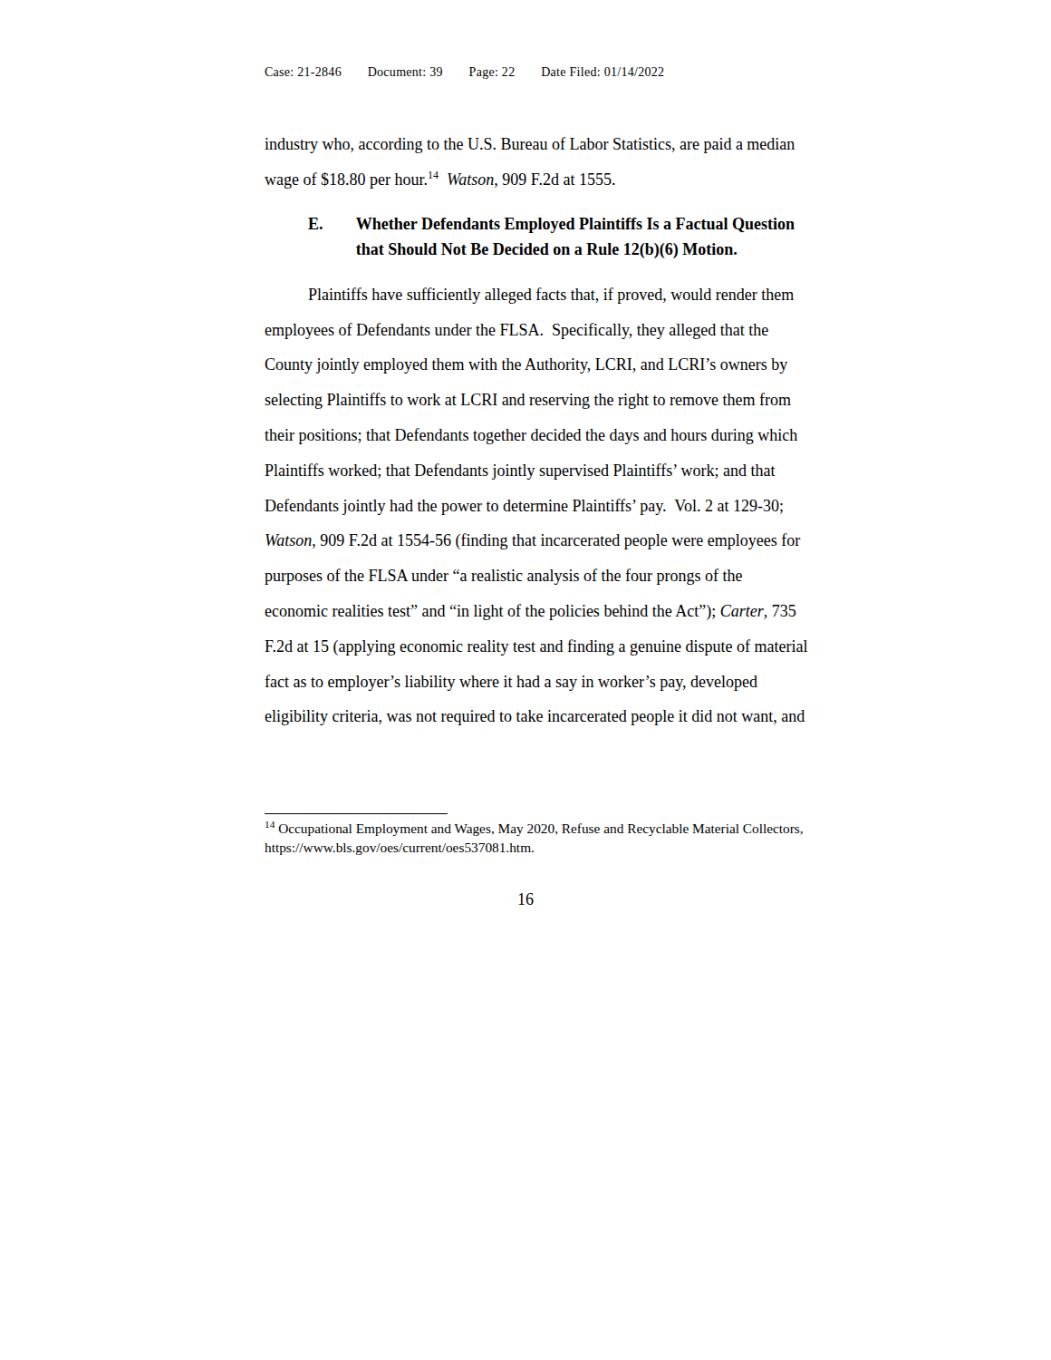Case: 21-2846 Document: 39 Page: 22 Date Filed: 01/14/2022
industry who, according to the U.S. Bureau of Labor Statistics, are paid a median
wage of $18.80 per hour.14 Watson, 909 F.2d at 1555.
E.
Whether Defendants Employed Plaintiffs Is a Factual Question
that Should Not Be Decided on a Rule 12(b)(6) Motion.
Plaintiffs have sufficiently alleged facts that, if proved, would render them
employees of Defendants under the FLSA. Specifically, they alleged that the
County jointly employed them with the Authority, LCRI, and LCRI’s owners by
selecting Plaintiffs to work at LCRI and reserving the right to remove them from
their positions; that Defendants together decided the days and hours during which
Plaintiffs worked; that Defendants jointly supervised Plaintiffs’ work; and that
Defendants jointly had the power to determine Plaintiffs’ pay. Vol. 2 at 129-30;
Watson, 909 F.2d at 1554-56 (finding that incarcerated people were employees for
purposes of the FLSA under “a realistic analysis of the four prongs of the
economic realities test” and “in light of the policies behind the Act”); Carter, 735
F.2d at 15 (applying economic reality test and finding a genuine dispute of material
fact as to employer’s liability where it had a say in worker’s pay, developed
eligibility criteria, was not required to take incarcerated people it did not want, and
14 Occupational Employment and Wages, May 2020, Refuse and Recyclable Material Collectors, https://www.bls.gov/oes/current/oes537081.htm.
16